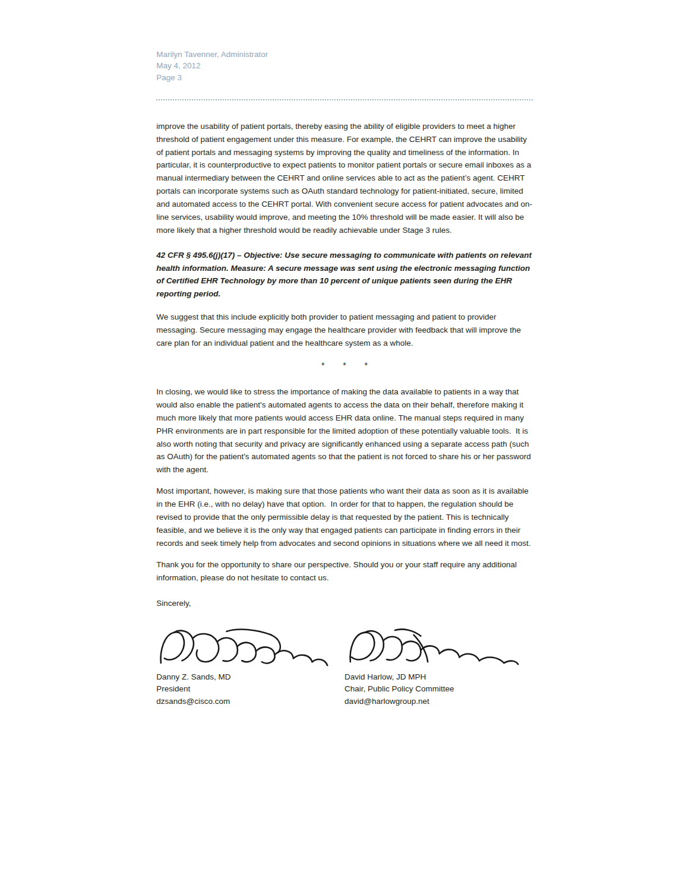Marilyn Tavenner, Administrator May 4, 2012 Page 3
improve the usability of patient portals, thereby easing the ability of eligible providers to meet a higher threshold of patient engagement under this measure. For example, the CEHRT can improve the usability of patient portals and messaging systems by improving the quality and timeliness of the information. In particular, it is counterproductive to expect patients to monitor patient portals or secure email inboxes as a manual intermediary between the CEHRT and online services able to act as the patient’s agent. CEHRT portals can incorporate systems such as OAuth standard technology for patient-initiated, secure, limited and automated access to the CEHRT portal. With convenient secure access for patient advocates and on-line services, usability would improve, and meeting the 10% threshold will be made easier. It will also be more likely that a higher threshold would be readily achievable under Stage 3 rules.
42 CFR § 495.6(j)(17) – Objective: Use secure messaging to communicate with patients on relevant health information. Measure: A secure message was sent using the electronic messaging function of Certified EHR Technology by more than 10 percent of unique patients seen during the EHR reporting period.
We suggest that this include explicitly both provider to patient messaging and patient to provider messaging. Secure messaging may engage the healthcare provider with feedback that will improve the care plan for an individual patient and the healthcare system as a whole.
***
In closing, we would like to stress the importance of making the data available to patients in a way that would also enable the patient's automated agents to access the data on their behalf, therefore making it much more likely that more patients would access EHR data online. The manual steps required in many PHR environments are in part responsible for the limited adoption of these potentially valuable tools. It is also worth noting that security and privacy are significantly enhanced using a separate access path (such as OAuth) for the patient's automated agents so that the patient is not forced to share his or her password with the agent.
Most important, however, is making sure that those patients who want their data as soon as it is available in the EHR (i.e., with no delay) have that option. In order for that to happen, the regulation should be revised to provide that the only permissible delay is that requested by the patient. This is technically feasible, and we believe it is the only way that engaged patients can participate in finding errors in their records and seek timely help from advocates and second opinions in situations where we all need it most.
Thank you for the opportunity to share our perspective. Should you or your staff require any additional information, please do not hesitate to contact us.
Sincerely,
| Danny Z. Sands, MD President dzsands@cisco.com | David Harlow, JD MPH Chair, Public Policy Committee david@harlowgroup.net |